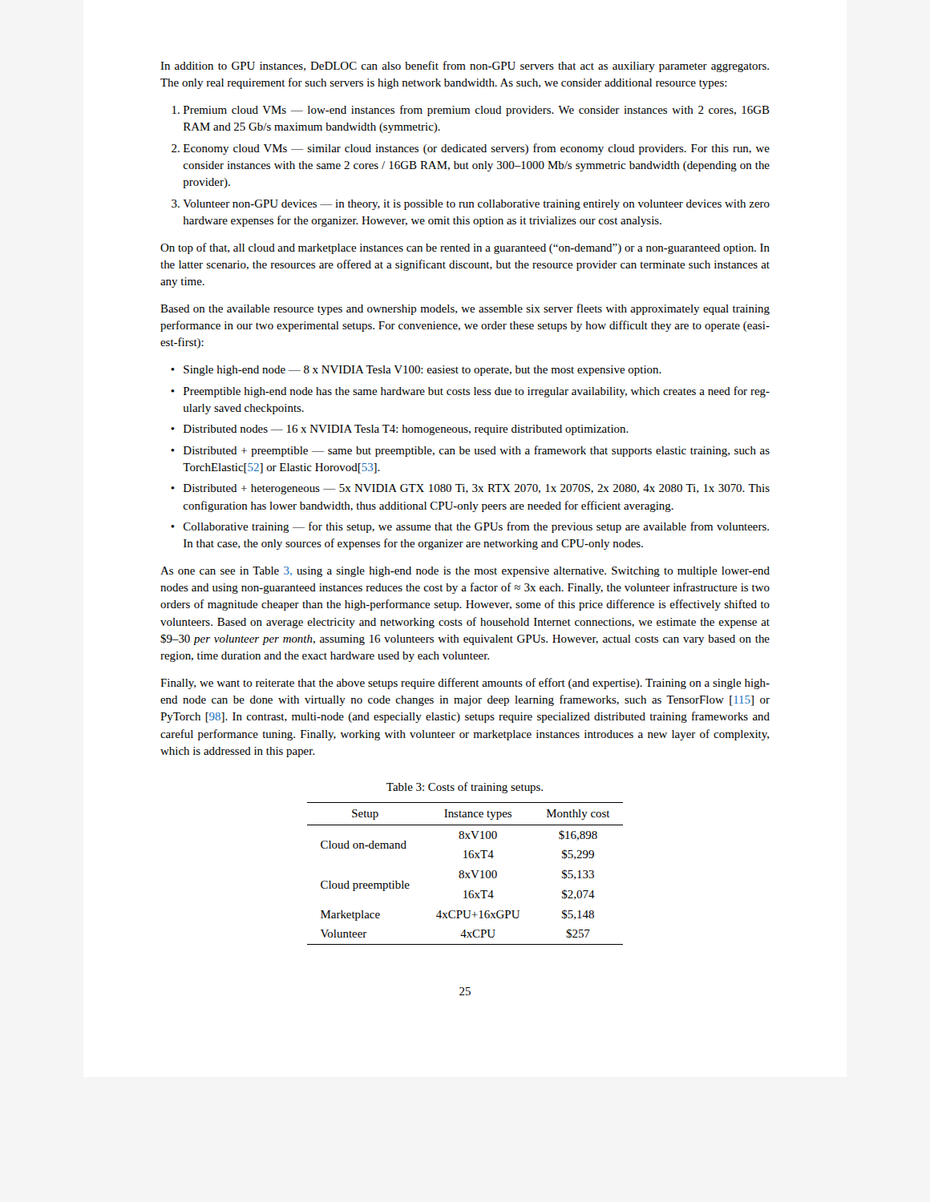In addition to GPU instances, DeDLOC can also benefit from non-GPU servers that act as auxiliary parameter aggregators. The only real requirement for such servers is high network bandwidth. As such, we consider additional resource types:
Premium cloud VMs — low-end instances from premium cloud providers. We consider instances with 2 cores, 16GB RAM and 25 Gb/s maximum bandwidth (symmetric).
Economy cloud VMs — similar cloud instances (or dedicated servers) from economy cloud providers. For this run, we consider instances with the same 2 cores / 16GB RAM, but only 300–1000 Mb/s symmetric bandwidth (depending on the provider).
Volunteer non-GPU devices — in theory, it is possible to run collaborative training entirely on volunteer devices with zero hardware expenses for the organizer. However, we omit this option as it trivializes our cost analysis.
On top of that, all cloud and marketplace instances can be rented in a guaranteed (“on-demand”) or a non-guaranteed option. In the latter scenario, the resources are offered at a significant discount, but the resource provider can terminate such instances at any time.
Based on the available resource types and ownership models, we assemble six server fleets with approximately equal training performance in our two experimental setups. For convenience, we order these setups by how difficult they are to operate (easiest-first):
Single high-end node — 8 x NVIDIA Tesla V100: easiest to operate, but the most expensive option.
Preemptible high-end node has the same hardware but costs less due to irregular availability, which creates a need for regularly saved checkpoints.
Distributed nodes — 16 x NVIDIA Tesla T4: homogeneous, require distributed optimization.
Distributed + preemptible — same but preemptible, can be used with a framework that supports elastic training, such as TorchElastic[52] or Elastic Horovod[53].
Distributed + heterogeneous — 5x NVIDIA GTX 1080 Ti, 3x RTX 2070, 1x 2070S, 2x 2080, 4x 2080 Ti, 1x 3070. This configuration has lower bandwidth, thus additional CPU-only peers are needed for efficient averaging.
Collaborative training — for this setup, we assume that the GPUs from the previous setup are available from volunteers. In that case, the only sources of expenses for the organizer are networking and CPU-only nodes.
As one can see in Table 3, using a single high-end node is the most expensive alternative. Switching to multiple lower-end nodes and using non-guaranteed instances reduces the cost by a factor of ≈ 3x each. Finally, the volunteer infrastructure is two orders of magnitude cheaper than the high-performance setup. However, some of this price difference is effectively shifted to volunteers. Based on average electricity and networking costs of household Internet connections, we estimate the expense at $9–30 per volunteer per month, assuming 16 volunteers with equivalent GPUs. However, actual costs can vary based on the region, time duration and the exact hardware used by each volunteer.
Finally, we want to reiterate that the above setups require different amounts of effort (and expertise). Training on a single high-end node can be done with virtually no code changes in major deep learning frameworks, such as TensorFlow [115] or PyTorch [98]. In contrast, multi-node (and especially elastic) setups require specialized distributed training frameworks and careful performance tuning. Finally, working with volunteer or marketplace instances introduces a new layer of complexity, which is addressed in this paper.
Table 3: Costs of training setups.
| Setup | Instance types | Monthly cost |
| --- | --- | --- |
| Cloud on-demand | 8xV100 | $16,898 |
| 16xT4 | $5,299 |
| Cloud preemptible | 8xV100 | $5,133 |
| 16xT4 | $2,074 |
| Marketplace | 4xCPU+16xGPU | $5,148 |
| Volunteer | 4xCPU | $257 |
25